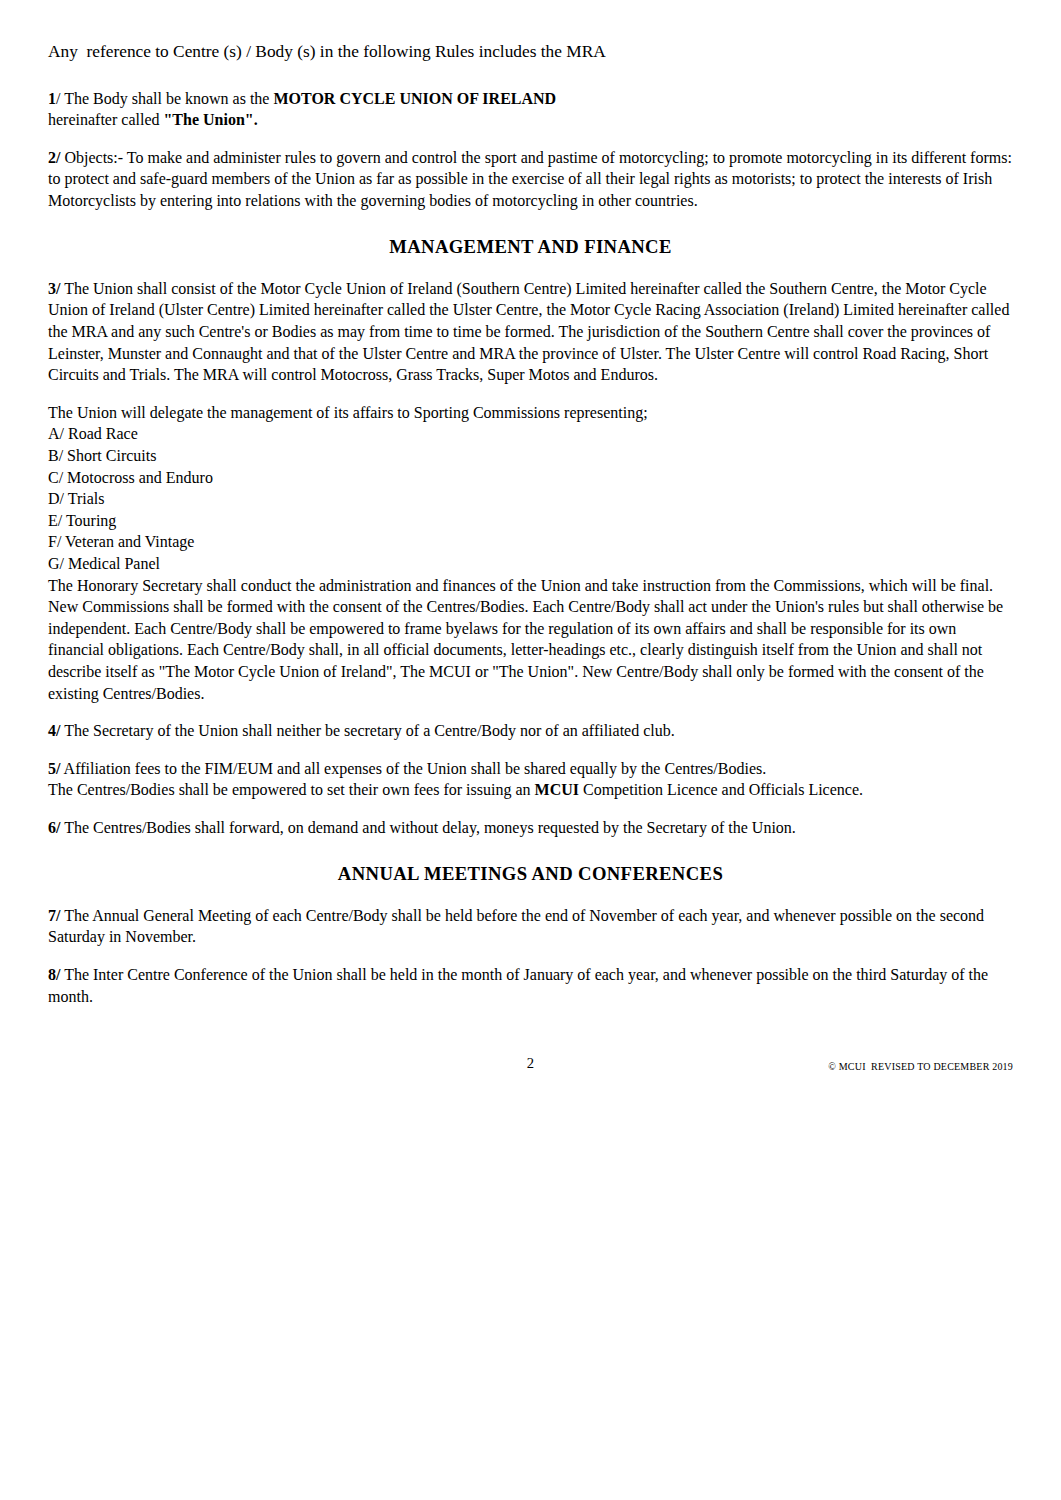Any reference to Centre (s) / Body (s) in the following Rules includes the MRA
1/ The Body shall be known as the MOTOR CYCLE UNION OF IRELAND
hereinafter called "The Union".
2/ Objects:- To make and administer rules to govern and control the sport and pastime of motorcycling; to promote motorcycling in its different forms: to protect and safe-guard members of the Union as far as possible in the exercise of all their legal rights as motorists; to protect the interests of Irish Motorcyclists by entering into relations with the governing bodies of motorcycling in other countries.
MANAGEMENT AND FINANCE
3/ The Union shall consist of the Motor Cycle Union of Ireland (Southern Centre) Limited hereinafter called the Southern Centre, the Motor Cycle Union of Ireland (Ulster Centre) Limited hereinafter called the Ulster Centre, the Motor Cycle Racing Association (Ireland) Limited hereinafter called the MRA and any such Centre's or Bodies as may from time to time be formed. The jurisdiction of the Southern Centre shall cover the provinces of Leinster, Munster and Connaught and that of the Ulster Centre and MRA the province of Ulster. The Ulster Centre will control Road Racing, Short Circuits and Trials. The MRA will control Motocross, Grass Tracks, Super Motos and Enduros.
The Union will delegate the management of its affairs to Sporting Commissions representing;
A/ Road Race
B/ Short Circuits
C/ Motocross and Enduro
D/ Trials
E/ Touring
F/ Veteran and Vintage
G/ Medical Panel
The Honorary Secretary shall conduct the administration and finances of the Union and take instruction from the Commissions, which will be final. New Commissions shall be formed with the consent of the Centres/Bodies. Each Centre/Body shall act under the Union's rules but shall otherwise be independent. Each Centre/Body shall be empowered to frame byelaws for the regulation of its own affairs and shall be responsible for its own financial obligations. Each Centre/Body shall, in all official documents, letter-headings etc., clearly distinguish itself from the Union and shall not describe itself as "The Motor Cycle Union of Ireland", The MCUI or "The Union". New Centre/Body shall only be formed with the consent of the existing Centres/Bodies.
4/ The Secretary of the Union shall neither be secretary of a Centre/Body nor of an affiliated club.
5/ Affiliation fees to the FIM/EUM and all expenses of the Union shall be shared equally by the Centres/Bodies.
The Centres/Bodies shall be empowered to set their own fees for issuing an MCUI Competition Licence and Officials Licence.
6/ The Centres/Bodies shall forward, on demand and without delay, moneys requested by the Secretary of the Union.
ANNUAL MEETINGS AND CONFERENCES
7/ The Annual General Meeting of each Centre/Body shall be held before the end of November of each year, and whenever possible on the second Saturday in November.
8/ The Inter Centre Conference of the Union shall be held in the month of January of each year, and whenever possible on the third Saturday of the month.
2
© MCUI REVISED TO DECEMBER 2019